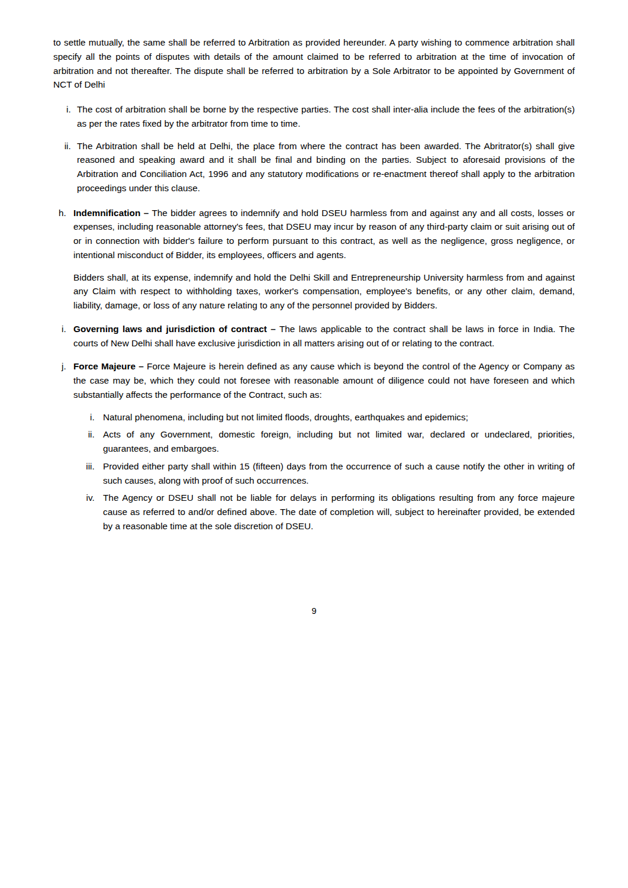to settle mutually, the same shall be referred to Arbitration as provided hereunder. A party wishing to commence arbitration shall specify all the points of disputes with details of the amount claimed to be referred to arbitration at the time of invocation of arbitration and not thereafter. The dispute shall be referred to arbitration by a Sole Arbitrator to be appointed by Government of NCT of Delhi
The cost of arbitration shall be borne by the respective parties. The cost shall inter-alia include the fees of the arbitration(s) as per the rates fixed by the arbitrator from time to time.
The Arbitration shall be held at Delhi, the place from where the contract has been awarded. The Abritrator(s) shall give reasoned and speaking award and it shall be final and binding on the parties. Subject to aforesaid provisions of the Arbitration and Conciliation Act, 1996 and any statutory modifications or re-enactment thereof shall apply to the arbitration proceedings under this clause.
Indemnification – The bidder agrees to indemnify and hold DSEU harmless from and against any and all costs, losses or expenses, including reasonable attorney's fees, that DSEU may incur by reason of any third-party claim or suit arising out of or in connection with bidder's failure to perform pursuant to this contract, as well as the negligence, gross negligence, or intentional misconduct of Bidder, its employees, officers and agents.
Bidders shall, at its expense, indemnify and hold the Delhi Skill and Entrepreneurship University harmless from and against any Claim with respect to withholding taxes, worker's compensation, employee's benefits, or any other claim, demand, liability, damage, or loss of any nature relating to any of the personnel provided by Bidders.
Governing laws and jurisdiction of contract – The laws applicable to the contract shall be laws in force in India. The courts of New Delhi shall have exclusive jurisdiction in all matters arising out of or relating to the contract.
Force Majeure – Force Majeure is herein defined as any cause which is beyond the control of the Agency or Company as the case may be, which they could not foresee with reasonable amount of diligence could not have foreseen and which substantially affects the performance of the Contract, such as:
Natural phenomena, including but not limited floods, droughts, earthquakes and epidemics;
Acts of any Government, domestic foreign, including but not limited war, declared or undeclared, priorities, guarantees, and embargoes.
Provided either party shall within 15 (fifteen) days from the occurrence of such a cause notify the other in writing of such causes, along with proof of such occurrences.
The Agency or DSEU shall not be liable for delays in performing its obligations resulting from any force majeure cause as referred to and/or defined above. The date of completion will, subject to hereinafter provided, be extended by a reasonable time at the sole discretion of DSEU.
9